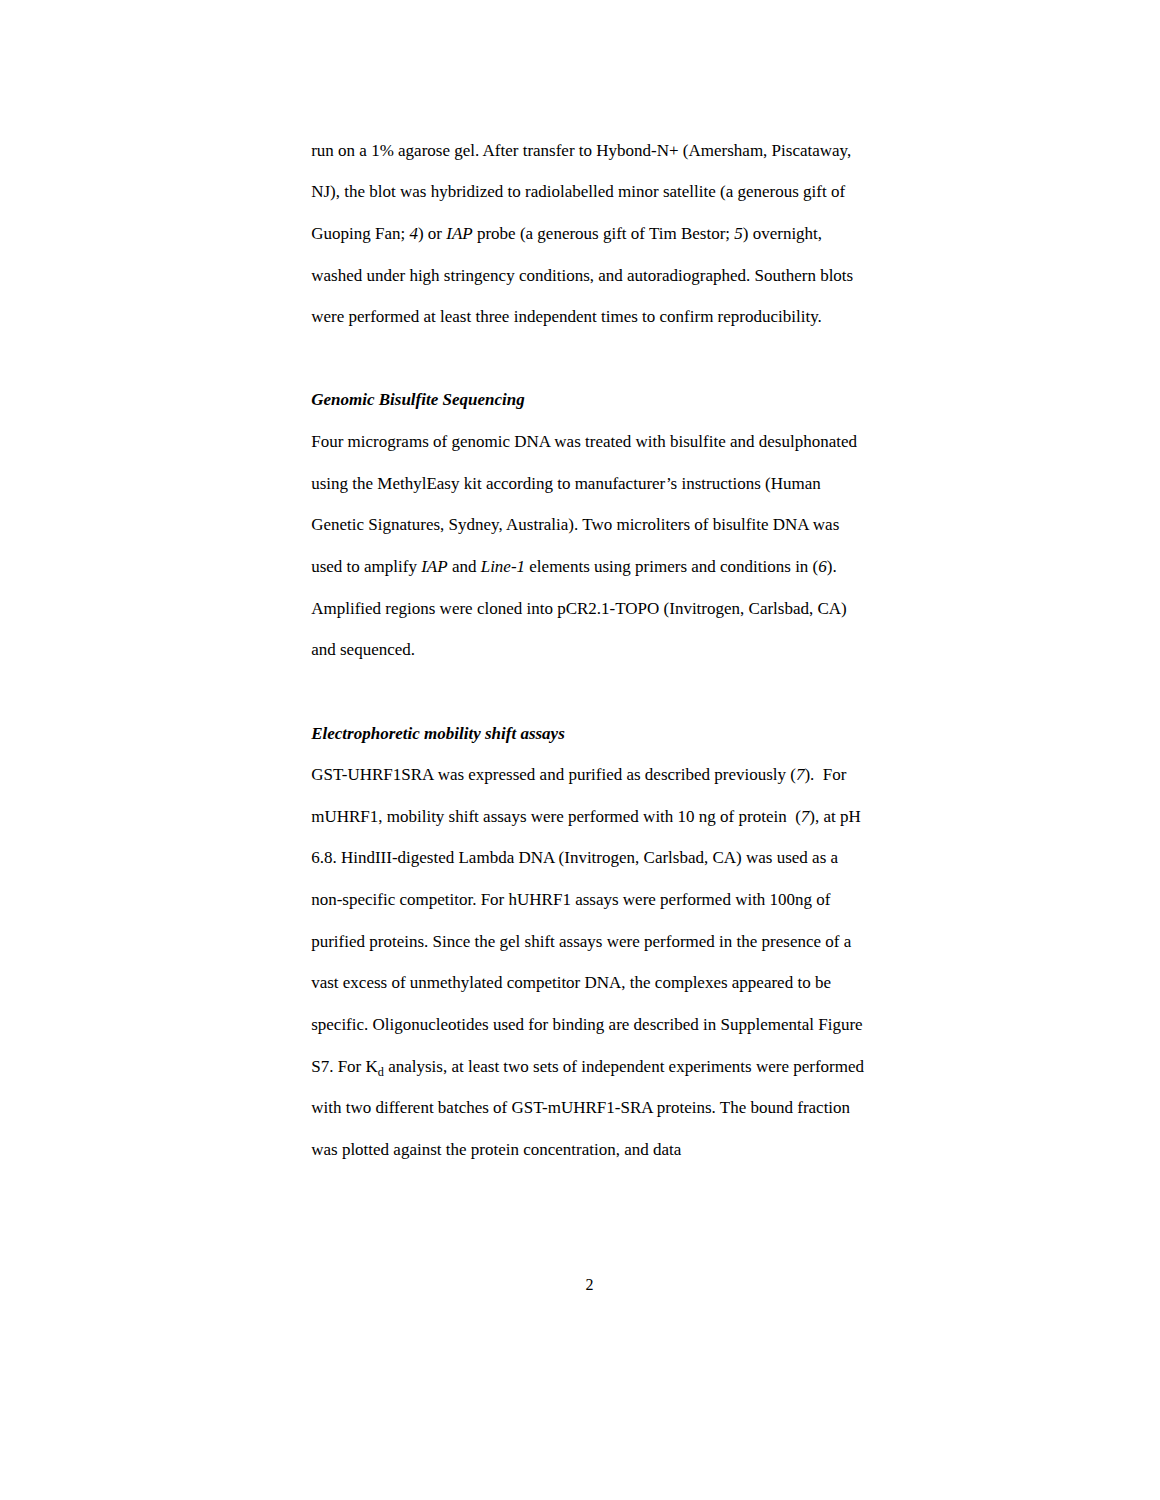run on a 1% agarose gel. After transfer to Hybond-N+ (Amersham, Piscataway, NJ), the blot was hybridized to radiolabelled minor satellite (a generous gift of Guoping Fan; 4) or IAP probe (a generous gift of Tim Bestor; 5) overnight, washed under high stringency conditions, and autoradiographed. Southern blots were performed at least three independent times to confirm reproducibility.
Genomic Bisulfite Sequencing
Four micrograms of genomic DNA was treated with bisulfite and desulphonated using the MethylEasy kit according to manufacturer’s instructions (Human Genetic Signatures, Sydney, Australia). Two microliters of bisulfite DNA was used to amplify IAP and Line-1 elements using primers and conditions in (6). Amplified regions were cloned into pCR2.1-TOPO (Invitrogen, Carlsbad, CA) and sequenced.
Electrophoretic mobility shift assays
GST-UHRF1SRA was expressed and purified as described previously (7). For mUHRF1, mobility shift assays were performed with 10 ng of protein (7), at pH 6.8. HindIII-digested Lambda DNA (Invitrogen, Carlsbad, CA) was used as a non-specific competitor. For hUHRF1 assays were performed with 100ng of purified proteins. Since the gel shift assays were performed in the presence of a vast excess of unmethylated competitor DNA, the complexes appeared to be specific. Oligonucleotides used for binding are described in Supplemental Figure S7. For Kd analysis, at least two sets of independent experiments were performed with two different batches of GST-mUHRF1-SRA proteins. The bound fraction was plotted against the protein concentration, and data
2